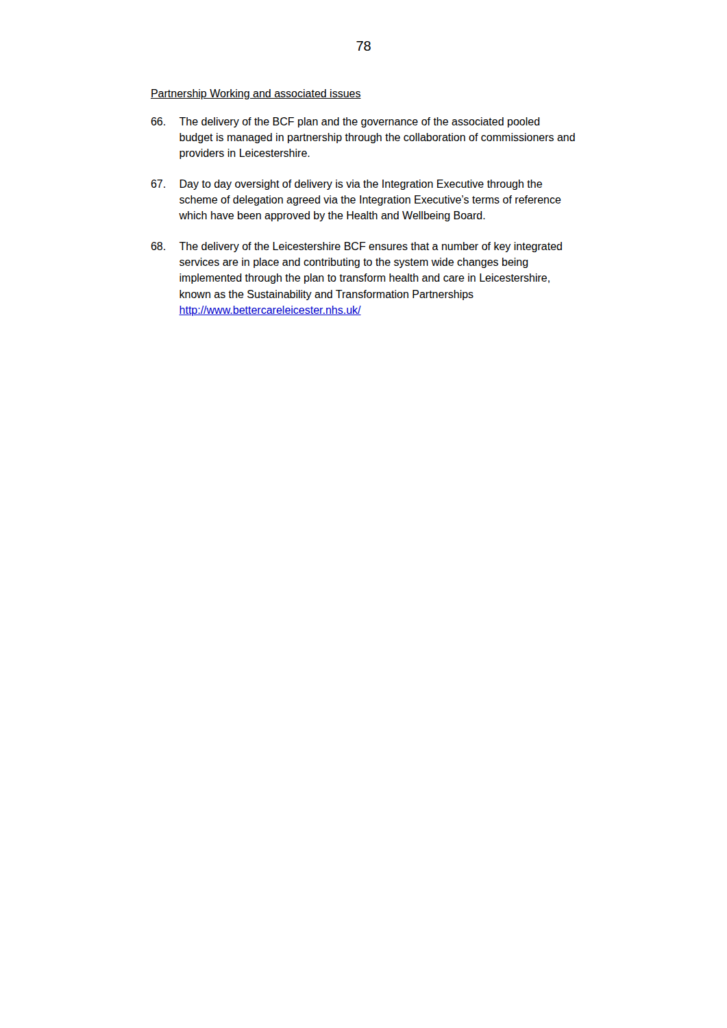78
Partnership Working and associated issues
66. The delivery of the BCF plan and the governance of the associated pooled budget is managed in partnership through the collaboration of commissioners and providers in Leicestershire.
67. Day to day oversight of delivery is via the Integration Executive through the scheme of delegation agreed via the Integration Executive’s terms of reference which have been approved by the Health and Wellbeing Board.
68. The delivery of the Leicestershire BCF ensures that a number of key integrated services are in place and contributing to the system wide changes being implemented through the plan to transform health and care in Leicestershire, known as the Sustainability and Transformation Partnerships
http://www.bettercareleicester.nhs.uk/